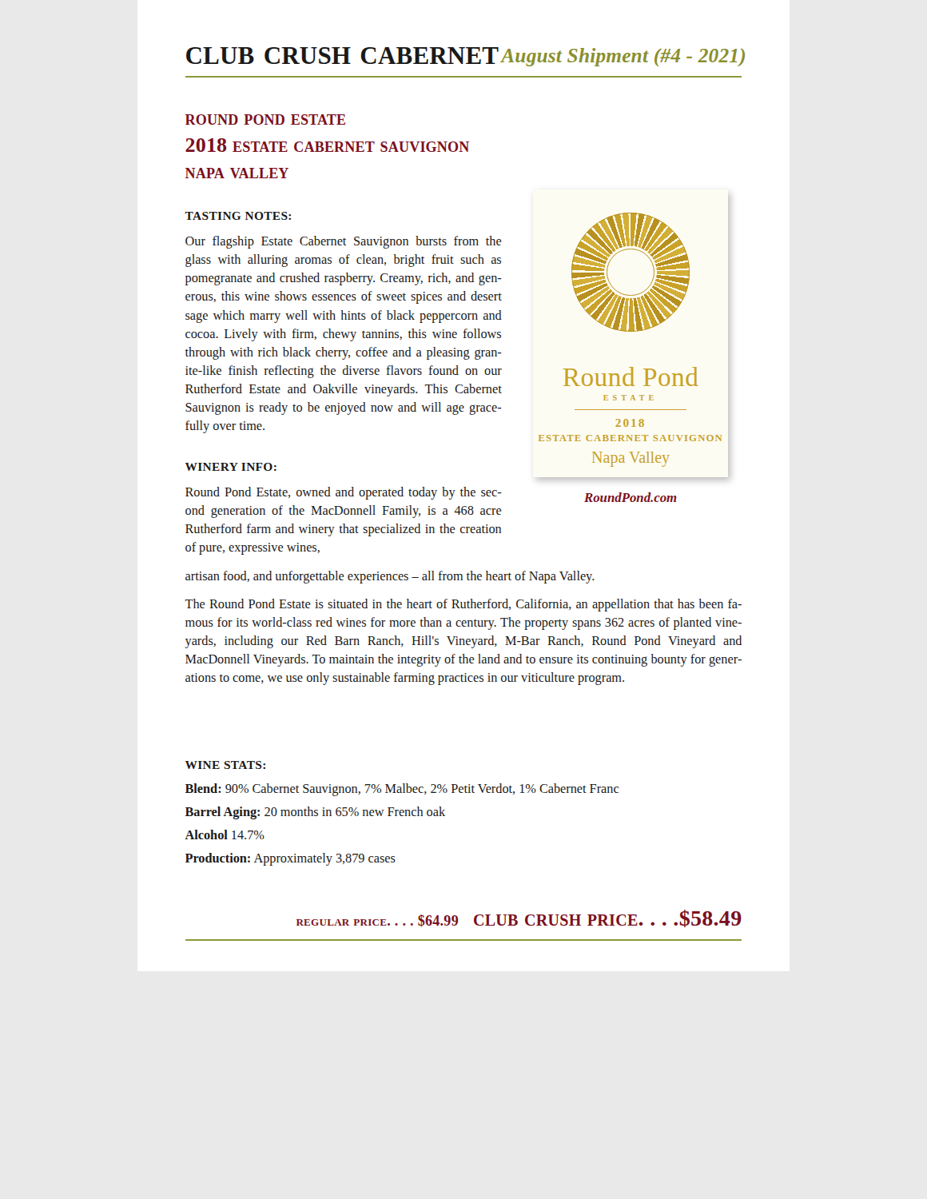Club Crush Cabernet August Shipment (#4 - 2021)
Round Pond Estate
2018 Estate Cabernet Sauvignon
Napa Valley
Tasting Notes:
Our flagship Estate Cabernet Sauvignon bursts from the glass with alluring aromas of clean, bright fruit such as pomegranate and crushed raspberry. Creamy, rich, and generous, this wine shows essences of sweet spices and desert sage which marry well with hints of black peppercorn and cocoa. Lively with firm, chewy tannins, this wine follows through with rich black cherry, coffee and a pleasing granite-like finish reflecting the diverse flavors found on our Rutherford Estate and Oakville vineyards. This Cabernet Sauvignon is ready to be enjoyed now and will age gracefully over time.
Winery Info:
Round Pond Estate, owned and operated today by the second generation of the MacDonnell Family, is a 468 acre Rutherford farm and winery that specialized in the creation of pure, expressive wines,
Round Pond
ESTATE
2018
Estate Cabernet Sauvignon
Napa Valley
RoundPond.com
artisan food, and unforgettable experiences – all from the heart of Napa Valley.
The Round Pond Estate is situated in the heart of Rutherford, California, an appellation that has been famous for its world-class red wines for more than a century. The property spans 362 acres of planted vineyards, including our Red Barn Ranch, Hill's Vineyard, M-Bar Ranch, Round Pond Vineyard and MacDonnell Vineyards. To maintain the integrity of the land and to ensure its continuing bounty for generations to come, we use only sustainable farming practices in our viticulture program.
Wine Stats:
Blend: 90% Cabernet Sauvignon, 7% Malbec, 2% Petit Verdot, 1% Cabernet Franc
Barrel Aging: 20 months in 65% new French oak
Alcohol 14.7%
Production: Approximately 3,879 cases
Regular Price. . . . $64.99 Club Crush Price. . . .$58.49